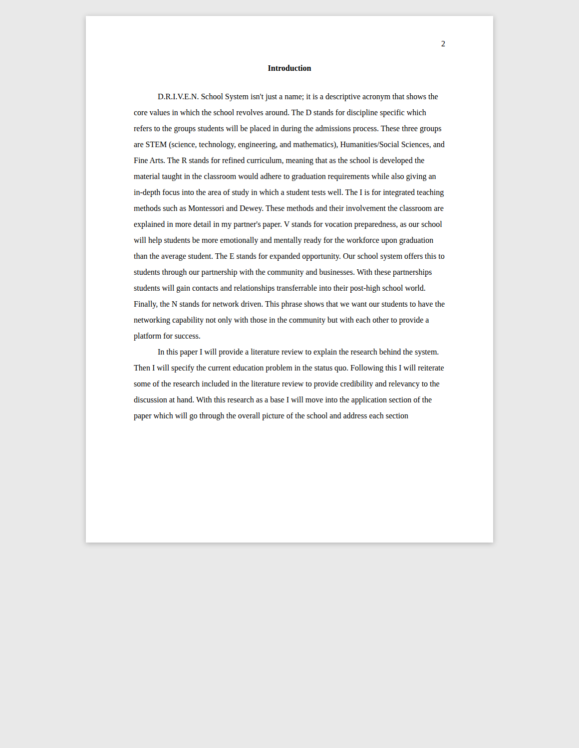2
Introduction
D.R.I.V.E.N. School System isn't just a name; it is a descriptive acronym that shows the core values in which the school revolves around. The D stands for discipline specific which refers to the groups students will be placed in during the admissions process. These three groups are STEM (science, technology, engineering, and mathematics), Humanities/Social Sciences, and Fine Arts. The R stands for refined curriculum, meaning that as the school is developed the material taught in the classroom would adhere to graduation requirements while also giving an in-depth focus into the area of study in which a student tests well. The I is for integrated teaching methods such as Montessori and Dewey. These methods and their involvement the classroom are explained in more detail in my partner's paper. V stands for vocation preparedness, as our school will help students be more emotionally and mentally ready for the workforce upon graduation than the average student. The E stands for expanded opportunity. Our school system offers this to students through our partnership with the community and businesses. With these partnerships students will gain contacts and relationships transferrable into their post-high school world. Finally, the N stands for network driven. This phrase shows that we want our students to have the networking capability not only with those in the community but with each other to provide a platform for success.
In this paper I will provide a literature review to explain the research behind the system. Then I will specify the current education problem in the status quo. Following this I will reiterate some of the research included in the literature review to provide credibility and relevancy to the discussion at hand. With this research as a base I will move into the application section of the paper which will go through the overall picture of the school and address each section